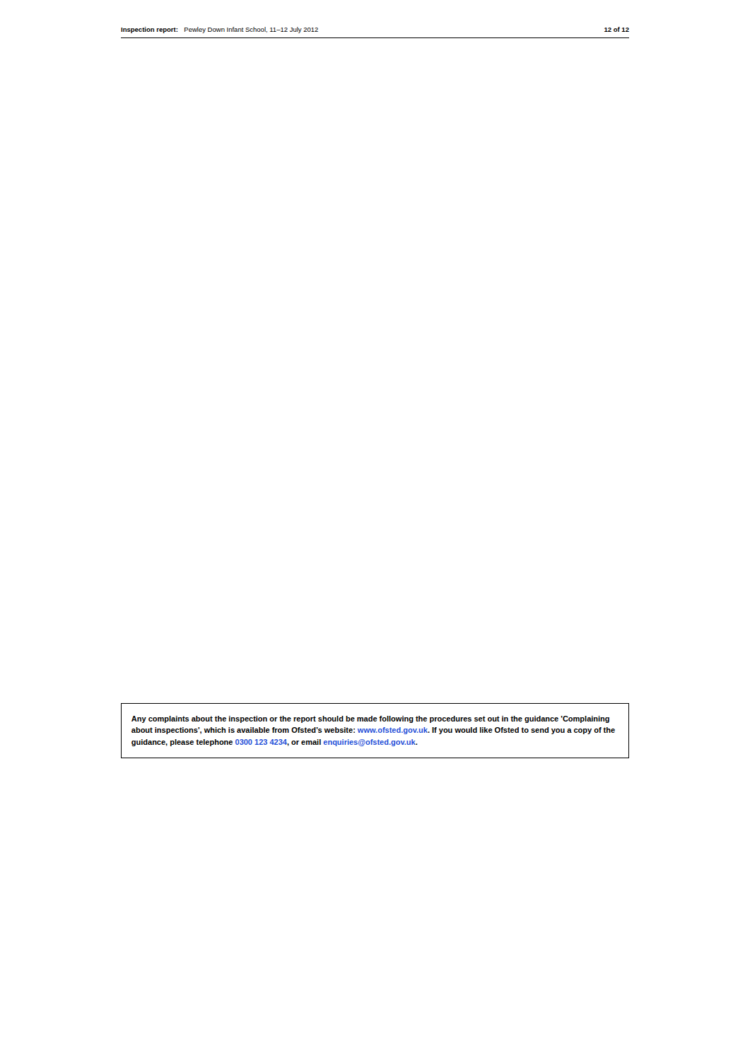Inspection report: Pewley Down Infant School, 11–12 July 2012
12 of 12
Any complaints about the inspection or the report should be made following the procedures set out in the guidance 'Complaining about inspections', which is available from Ofsted’s website: www.ofsted.gov.uk. If you would like Ofsted to send you a copy of the guidance, please telephone 0300 123 4234, or email enquiries@ofsted.gov.uk.